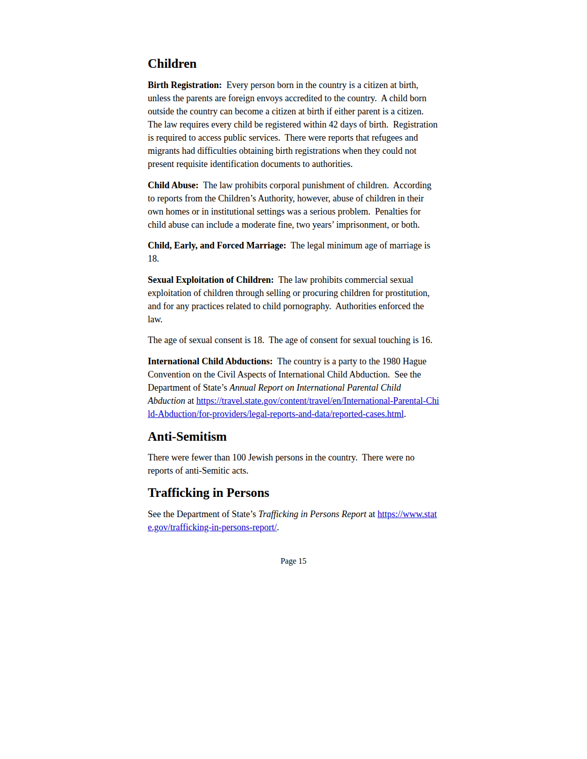Children
Birth Registration: Every person born in the country is a citizen at birth, unless the parents are foreign envoys accredited to the country. A child born outside the country can become a citizen at birth if either parent is a citizen. The law requires every child be registered within 42 days of birth. Registration is required to access public services. There were reports that refugees and migrants had difficulties obtaining birth registrations when they could not present requisite identification documents to authorities.
Child Abuse: The law prohibits corporal punishment of children. According to reports from the Children’s Authority, however, abuse of children in their own homes or in institutional settings was a serious problem. Penalties for child abuse can include a moderate fine, two years’ imprisonment, or both.
Child, Early, and Forced Marriage: The legal minimum age of marriage is 18.
Sexual Exploitation of Children: The law prohibits commercial sexual exploitation of children through selling or procuring children for prostitution, and for any practices related to child pornography. Authorities enforced the law.
The age of sexual consent is 18. The age of consent for sexual touching is 16.
International Child Abductions: The country is a party to the 1980 Hague Convention on the Civil Aspects of International Child Abduction. See the Department of State’s Annual Report on International Parental Child Abduction at https://travel.state.gov/content/travel/en/International-Parental-Child-Abduction/for-providers/legal-reports-and-data/reported-cases.html.
Anti-Semitism
There were fewer than 100 Jewish persons in the country. There were no reports of anti-Semitic acts.
Trafficking in Persons
See the Department of State’s Trafficking in Persons Report at https://www.state.gov/trafficking-in-persons-report/.
Page 15